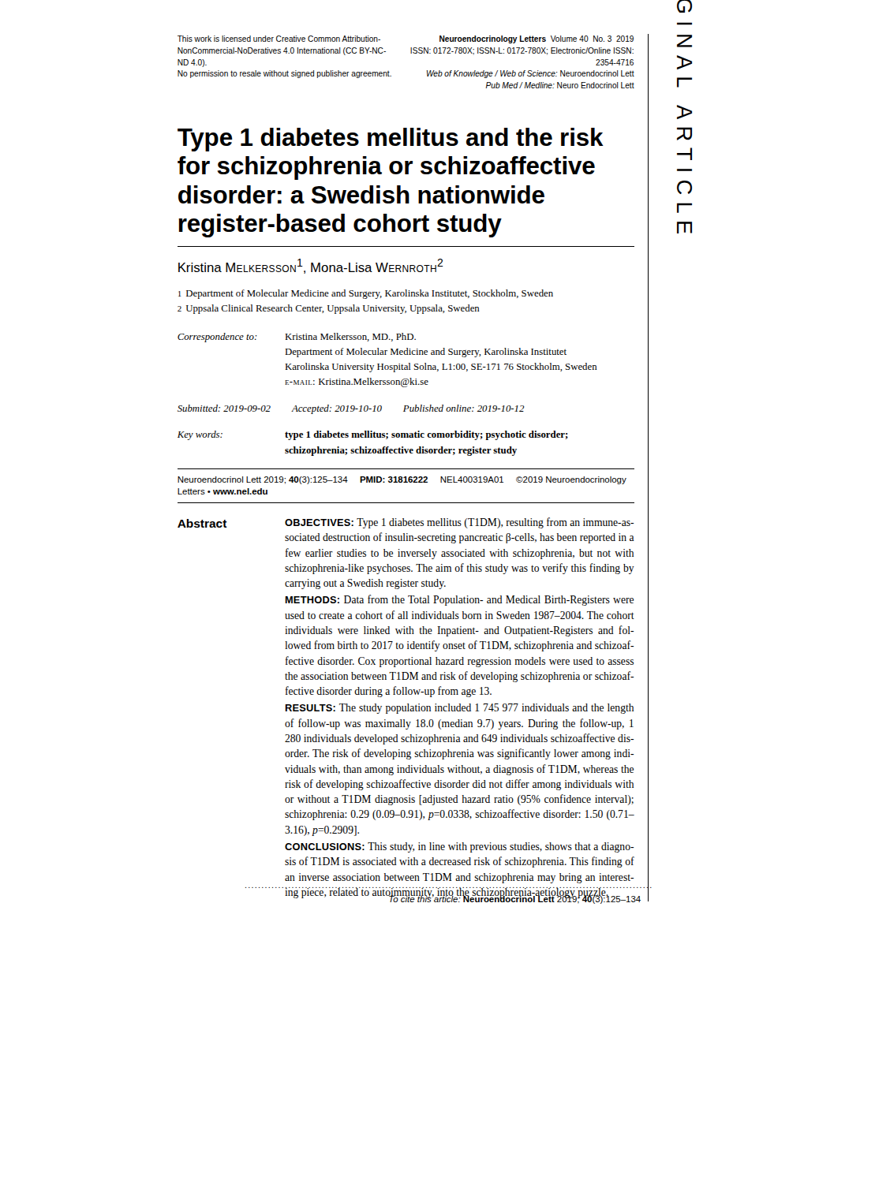This work is licensed under Creative Common Attribution-
NonCommercial-NoDeratives 4.0 International (CC BY-NC-ND 4.0).
No permission to resale without signed publisher agreement.
Neuroendocrinology Letters Volume 40 No. 3 2019
ISSN: 0172-780X; ISSN-L: 0172-780X; Electronic/Online ISSN: 2354-4716
Web of Knowledge / Web of Science: Neuroendocrinol Lett
Pub Med / Medline: Neuro Endocrinol Lett
Type 1 diabetes mellitus and the risk for schizophrenia or schizoaffective disorder: a Swedish nationwide register-based cohort study
Kristina Melkersson1, Mona-Lisa Wernroth2
1 Department of Molecular Medicine and Surgery, Karolinska Institutet, Stockholm, Sweden
2 Uppsala Clinical Research Center, Uppsala University, Uppsala, Sweden
Correspondence to:
Kristina Melkersson, MD., PhD.
Department of Molecular Medicine and Surgery, Karolinska Institutet
Karolinska University Hospital Solna, L1:00, SE-171 76 Stockholm, Sweden
e-mail: Kristina.Melkersson@ki.se
Submitted: 2019-09-02 Accepted: 2019-10-10 Published online: 2019-10-12
Key words:
type 1 diabetes mellitus; somatic comorbidity; psychotic disorder;
schizophrenia; schizoaffective disorder; register study
Neuroendocrinol Lett 2019; 40(3):125–134 PMID: 31816222 NEL400319A01 ©2019 Neuroendocrinology Letters • www.nel.edu
Abstract
OBJECTIVES: Type 1 diabetes mellitus (T1DM), resulting from an immune-associated destruction of insulin-secreting pancreatic β-cells, has been reported in a few earlier studies to be inversely associated with schizophrenia, but not with schizophrenia-like psychoses. The aim of this study was to verify this finding by carrying out a Swedish register study.
METHODS: Data from the Total Population- and Medical Birth-Registers were used to create a cohort of all individuals born in Sweden 1987–2004. The cohort individuals were linked with the Inpatient- and Outpatient-Registers and followed from birth to 2017 to identify onset of T1DM, schizophrenia and schizoaffective disorder. Cox proportional hazard regression models were used to assess the association between T1DM and risk of developing schizophrenia or schizoaffective disorder during a follow-up from age 13.
RESULTS: The study population included 1 745 977 individuals and the length of follow-up was maximally 18.0 (median 9.7) years. During the follow-up, 1 280 individuals developed schizophrenia and 649 individuals schizoaffective disorder. The risk of developing schizophrenia was significantly lower among individuals with, than among individuals without, a diagnosis of T1DM, whereas the risk of developing schizoaffective disorder did not differ among individuals with or without a T1DM diagnosis [adjusted hazard ratio (95% confidence interval); schizophrenia: 0.29 (0.09–0.91), p=0.0338, schizoaffective disorder: 1.50 (0.71–3.16), p=0.2909].
CONCLUSIONS: This study, in line with previous studies, shows that a diagnosis of T1DM is associated with a decreased risk of schizophrenia. This finding of an inverse association between T1DM and schizophrenia may bring an interesting piece, related to autoimmunity, into the schizophrenia-aetiology puzzle.
ORIGINAL ARTICLE
..........................................................................................................................
To cite this article: Neuroendocrinol Lett 2019; 40(3):125–134